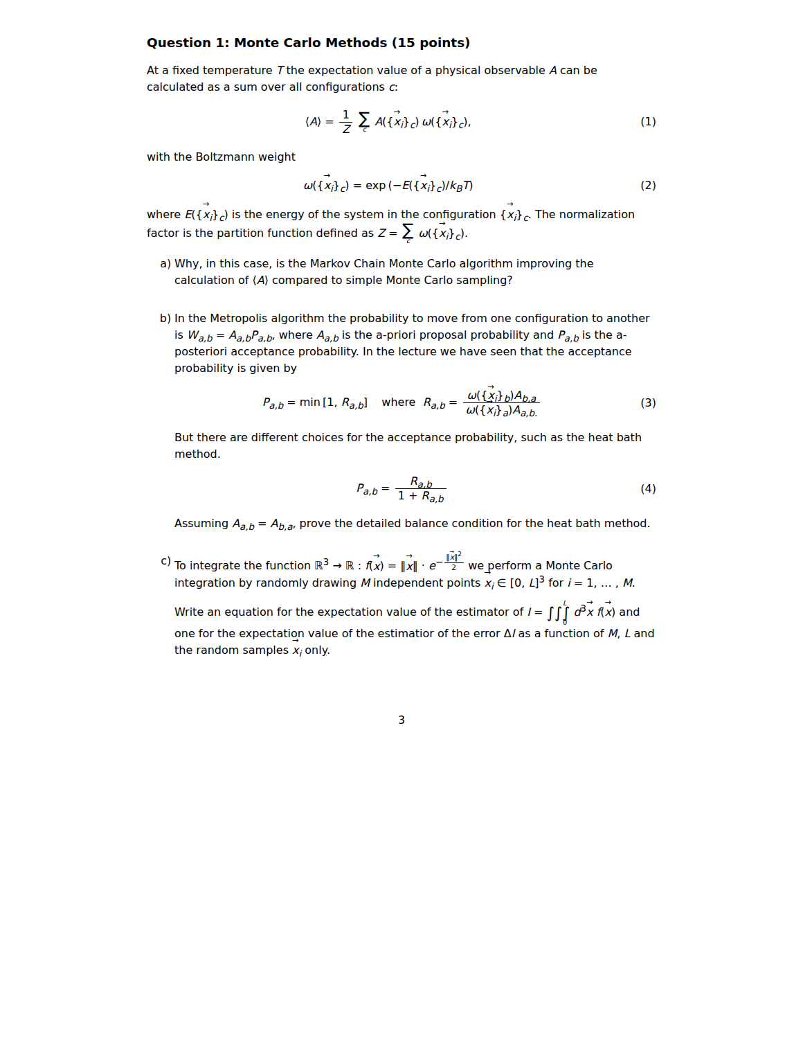Question 1: Monte Carlo Methods (15 points)
At a fixed temperature T the expectation value of a physical observable A can be calculated as a sum over all configurations c:
⟨A⟩ = 1 Z ∑c A({xi}c) ω({xi}c),
(1)
with the Boltzmann weight
ω({xi}c) = exp (−E({xi}c)/kBT)
(2)
where E({xi}c) is the energy of the system in the configuration {xi}c. The normalization factor is the partition function defined as Z = ∑c ω({xi}c).
a)
Why, in this case, is the Markov Chain Monte Carlo algorithm improving the calculation of ⟨A⟩ compared to simple Monte Carlo sampling?
b)
In the Metropolis algorithm the probability to move from one configuration to another is Wa,b = Aa,bPa,b, where Aa,b is the a-priori proposal probability and Pa,b is the a-posteriori acceptance probability. In the lecture we have seen that the acceptance probability is given by
Pa,b = min [1, Ra,b] where Ra,b = ω({xi}b)Ab,a ω({xi}a)Aa,b.
(3)
But there are different choices for the acceptance probability, such as the heat bath method.
Pa,b = Ra,b 1 + Ra,b
(4)
Assuming Aa,b = Ab,a, prove the detailed balance condition for the heat bath method.
c)
To integrate the function ℝ3 → ℝ : f(x) = ‖x‖ · e−‖x‖22 we perform a Monte Carlo integration by randomly drawing M independent points xi ∈ [0, L]3 for i = 1, … , M.
Write an equation for the expectation value of the estimator of I = ∫∫L∫0 d3x f(x) and one for the expectation value of the estimatior of the error ΔI as a function of M, L and the random samples xi only.
3